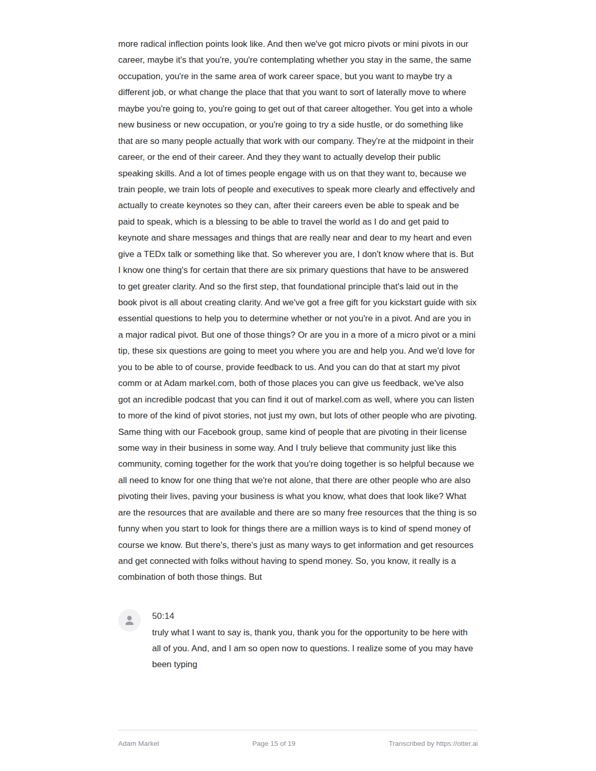more radical inflection points look like. And then we've got micro pivots or mini pivots in our career, maybe it's that you're, you're contemplating whether you stay in the same, the same occupation, you're in the same area of work career space, but you want to maybe try a different job, or what change the place that that you want to sort of laterally move to where maybe you're going to, you're going to get out of that career altogether. You get into a whole new business or new occupation, or you're going to try a side hustle, or do something like that are so many people actually that work with our company. They're at the midpoint in their career, or the end of their career. And they they want to actually develop their public speaking skills. And a lot of times people engage with us on that they want to, because we train people, we train lots of people and executives to speak more clearly and effectively and actually to create keynotes so they can, after their careers even be able to speak and be paid to speak, which is a blessing to be able to travel the world as I do and get paid to keynote and share messages and things that are really near and dear to my heart and even give a TEDx talk or something like that. So wherever you are, I don't know where that is. But I know one thing's for certain that there are six primary questions that have to be answered to get greater clarity. And so the first step, that foundational principle that's laid out in the book pivot is all about creating clarity. And we've got a free gift for you kickstart guide with six essential questions to help you to determine whether or not you're in a pivot. And are you in a major radical pivot. But one of those things? Or are you in a more of a micro pivot or a mini tip, these six questions are going to meet you where you are and help you. And we'd love for you to be able to of course, provide feedback to us. And you can do that at start my pivot comm or at Adam markel.com, both of those places you can give us feedback, we've also got an incredible podcast that you can find it out of markel.com as well, where you can listen to more of the kind of pivot stories, not just my own, but lots of other people who are pivoting. Same thing with our Facebook group, same kind of people that are pivoting in their license some way in their business in some way. And I truly believe that community just like this community, coming together for the work that you're doing together is so helpful because we all need to know for one thing that we're not alone, that there are other people who are also pivoting their lives, paving your business is what you know, what does that look like? What are the resources that are available and there are so many free resources that the thing is so funny when you start to look for things there are a million ways is to kind of spend money of course we know. But there's, there's just as many ways to get information and get resources and get connected with folks without having to spend money. So, you know, it really is a combination of both those things. But
50:14
truly what I want to say is, thank you, thank you for the opportunity to be here with all of you. And, and I am so open now to questions. I realize some of you may have been typing
Adam Markel Page 15 of 19 Transcribed by https://otter.ai